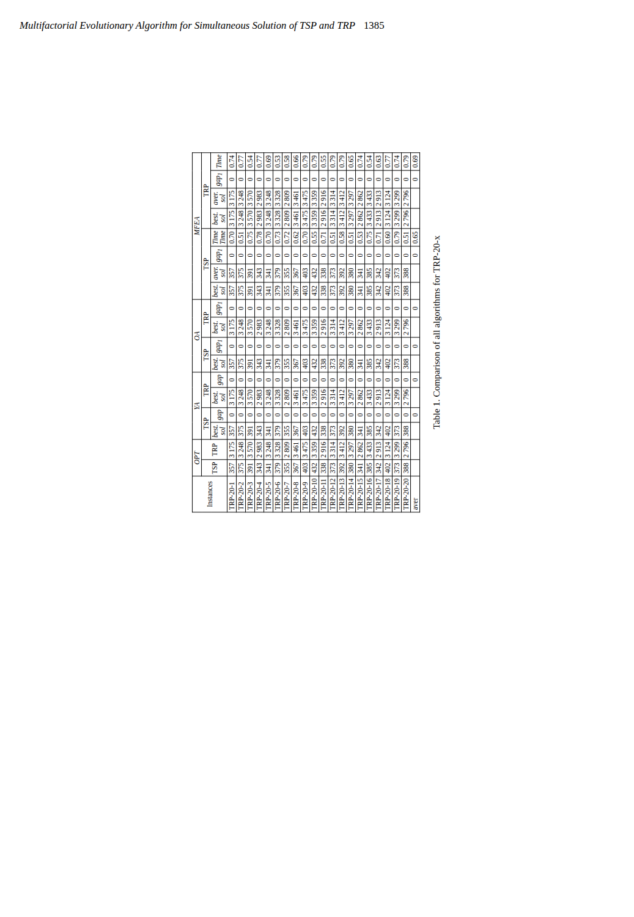Multifactorial Evolutionary Algorithm for Simultaneous Solution of TSP and TRP 1385
| Instances | OPT | YA | OA | MFEA |
| --- | --- | --- | --- | --- |
| TSP | TRP | TSP | TRP | TSP | TRP | TSP | TRP |
| best. sol | gap | best. sol | gap | best. sol | gap 1 | best. sol | gap 1 | best. sol | aver. sol | gap 1 | Time Time | best. sol | aver. sol | gap 1 | Time |
| TRP-20-1 | 357 | 3 175 | 357 | 0 | 3 175 | 0 | 357 | 0 | 3 175 | 0 | 357 | 357 | 0 | 0.70 | 3 175 | 3 175 | 0 | 0.74 |
| TRP-20-2 | 375 | 3 248 | 375 | 0 | 3 248 | 0 | 375 | 0 | 3 248 | 0 | 375 | 375 | 0 | 0.51 | 3 248 | 3 248 | 0 | 0.77 |
| TRP-20-3 | 391 | 3 570 | 391 | 0 | 3 570 | 0 | 391 | 0 | 3 570 | 0 | 391 | 391 | 0 | 0.75 | 3 570 | 3 570 | 0 | 0.54 |
| TRP-20-4 | 343 | 2 983 | 343 | 0 | 2 983 | 0 | 343 | 0 | 2 983 | 0 | 343 | 343 | 0 | 0.78 | 2 983 | 2 983 | 0 | 0.77 |
| TRP-20-5 | 341 | 3 248 | 341 | 0 | 3 248 | 0 | 341 | 0 | 3 248 | 0 | 341 | 341 | 0 | 0.70 | 3 248 | 3 248 | 0 | 0.69 |
| TRP-20-6 | 379 | 3 328 | 379 | 0 | 3 328 | 0 | 379 | 0 | 3 328 | 0 | 379 | 379 | 0 | 0.73 | 3 328 | 3 328 | 0 | 0.53 |
| TRP-20-7 | 355 | 2 809 | 355 | 0 | 2 809 | 0 | 355 | 0 | 2 809 | 0 | 355 | 355 | 0 | 0.72 | 2 809 | 2 809 | 0 | 0.58 |
| TRP-20-8 | 367 | 3 461 | 367 | 0 | 3 461 | 0 | 367 | 0 | 3 461 | 0 | 367 | 367 | 0 | 0.62 | 3 461 | 3 461 | 0 | 0.66 |
| TRP-20-9 | 403 | 3 475 | 403 | 0 | 3 475 | 0 | 403 | 0 | 3 475 | 0 | 403 | 403 | 0 | 0.70 | 3 475 | 3 475 | 0 | 0.79 |
| TRP-20-10 | 432 | 3 359 | 432 | 0 | 3 359 | 0 | 432 | 0 | 3 359 | 0 | 432 | 432 | 0 | 0.55 | 3 359 | 3 359 | 0 | 0.79 |
| TRP-20-11 | 338 | 2 916 | 338 | 0 | 2 916 | 0 | 338 | 0 | 2 916 | 0 | 338 | 338 | 0 | 0.71 | 2 916 | 2 916 | 0 | 0.55 |
| TRP-20-12 | 373 | 3 314 | 373 | 0 | 3 314 | 0 | 373 | 0 | 3 314 | 0 | 373 | 373 | 0 | 0.51 | 3 314 | 3 314 | 0 | 0.79 |
| TRP-20-13 | 392 | 3 412 | 392 | 0 | 3 412 | 0 | 392 | 0 | 3 412 | 0 | 392 | 392 | 0 | 0.58 | 3 412 | 3 412 | 0 | 0.79 |
| TRP-20-14 | 380 | 3 297 | 380 | 0 | 3 297 | 0 | 380 | 0 | 3 297 | 0 | 380 | 380 | 0 | 0.51 | 3 297 | 3 297 | 0 | 0.65 |
| TRP-20-15 | 341 | 2 862 | 341 | 0 | 2 862 | 0 | 341 | 0 | 2 862 | 0 | 341 | 341 | 0 | 0.53 | 2 862 | 2 862 | 0 | 0.74 |
| TRP-20-16 | 385 | 3 433 | 385 | 0 | 3 433 | 0 | 385 | 0 | 3 433 | 0 | 385 | 385 | 0 | 0.75 | 3 433 | 3 433 | 0 | 0.54 |
| TRP-20-17 | 342 | 2 913 | 342 | 0 | 2 913 | 0 | 342 | 0 | 2 913 | 0 | 342 | 342 | 0 | 0.71 | 2 913 | 2 913 | 0 | 0.63 |
| TRP-20-18 | 402 | 3 124 | 402 | 0 | 3 124 | 0 | 402 | 0 | 3 124 | 0 | 402 | 402 | 0 | 0.60 | 3 124 | 3 124 | 0 | 0.77 |
| TRP-20-19 | 373 | 3 299 | 373 | 0 | 3 299 | 0 | 373 | 0 | 3 299 | 0 | 373 | 373 | 0 | 0.79 | 3 299 | 3 299 | 0 | 0.74 |
| TRP-20-20 | 388 | 2 796 | 388 | 0 | 2 796 | 0 | 388 | 0 | 2 796 | 0 | 388 | 388 | 0 | 0.51 | 2 796 | 2 796 | 0 | 0.79 |
| aver | | | | 0 | | 0 | | 0 | | 0 | | | 0 | 0.65 | | | 0 | 0.69 |
Table 1. Comparison of all algorithms for TRP-20-x